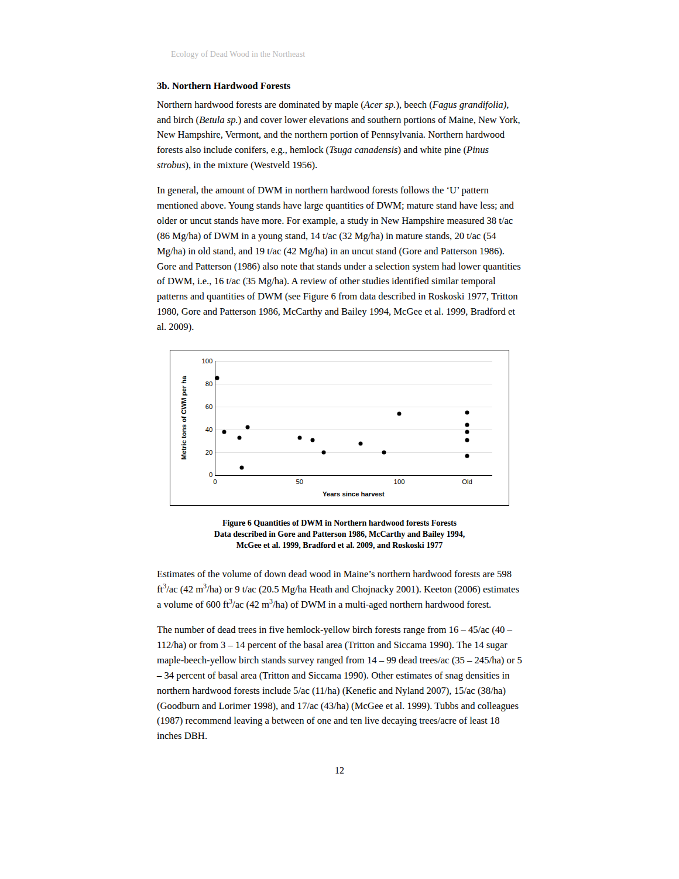Ecology of Dead Wood in the Northeast
3b. Northern Hardwood Forests
Northern hardwood forests are dominated by maple (Acer sp.), beech (Fagus grandifolia), and birch (Betula sp.) and cover lower elevations and southern portions of Maine, New York, New Hampshire, Vermont, and the northern portion of Pennsylvania. Northern hardwood forests also include conifers, e.g., hemlock (Tsuga canadensis) and white pine (Pinus strobus), in the mixture (Westveld 1956).
In general, the amount of DWM in northern hardwood forests follows the ‘U’ pattern mentioned above. Young stands have large quantities of DWM; mature stand have less; and older or uncut stands have more. For example, a study in New Hampshire measured 38 t/ac (86 Mg/ha) of DWM in a young stand, 14 t/ac (32 Mg/ha) in mature stands, 20 t/ac (54 Mg/ha) in old stand, and 19 t/ac (42 Mg/ha) in an uncut stand (Gore and Patterson 1986). Gore and Patterson (1986) also note that stands under a selection system had lower quantities of DWM, i.e., 16 t/ac (35 Mg/ha). A review of other studies identified similar temporal patterns and quantities of DWM (see Figure 6 from data described in Roskoski 1977, Tritton 1980, Gore and Patterson 1986, McCarthy and Bailey 1994, McGee et al. 1999, Bradford et al. 2009).
Metric tons of CWM per ha
100
80
60
40
20
0
0 50 100 Old
Years since harvest
Figure 6 Quantities of DWM in Northern hardwood forests Forests
Data described in Gore and Patterson 1986, McCarthy and Bailey 1994,
McGee et al. 1999, Bradford et al. 2009, and Roskoski 1977
Estimates of the volume of down dead wood in Maine’s northern hardwood forests are 598 ft3/ac (42 m3/ha) or 9 t/ac (20.5 Mg/ha Heath and Chojnacky 2001). Keeton (2006) estimates a volume of 600 ft3/ac (42 m3/ha) of DWM in a multi-aged northern hardwood forest.
The number of dead trees in five hemlock-yellow birch forests range from 16 – 45/ac (40 – 112/ha) or from 3 – 14 percent of the basal area (Tritton and Siccama 1990). The 14 sugar maple-beech-yellow birch stands survey ranged from 14 – 99 dead trees/ac (35 – 245/ha) or 5 – 34 percent of basal area (Tritton and Siccama 1990). Other estimates of snag densities in northern hardwood forests include 5/ac (11/ha) (Kenefic and Nyland 2007), 15/ac (38/ha) (Goodburn and Lorimer 1998), and 17/ac (43/ha) (McGee et al. 1999). Tubbs and colleagues (1987) recommend leaving a between of one and ten live decaying trees/acre of least 18 inches DBH.
12